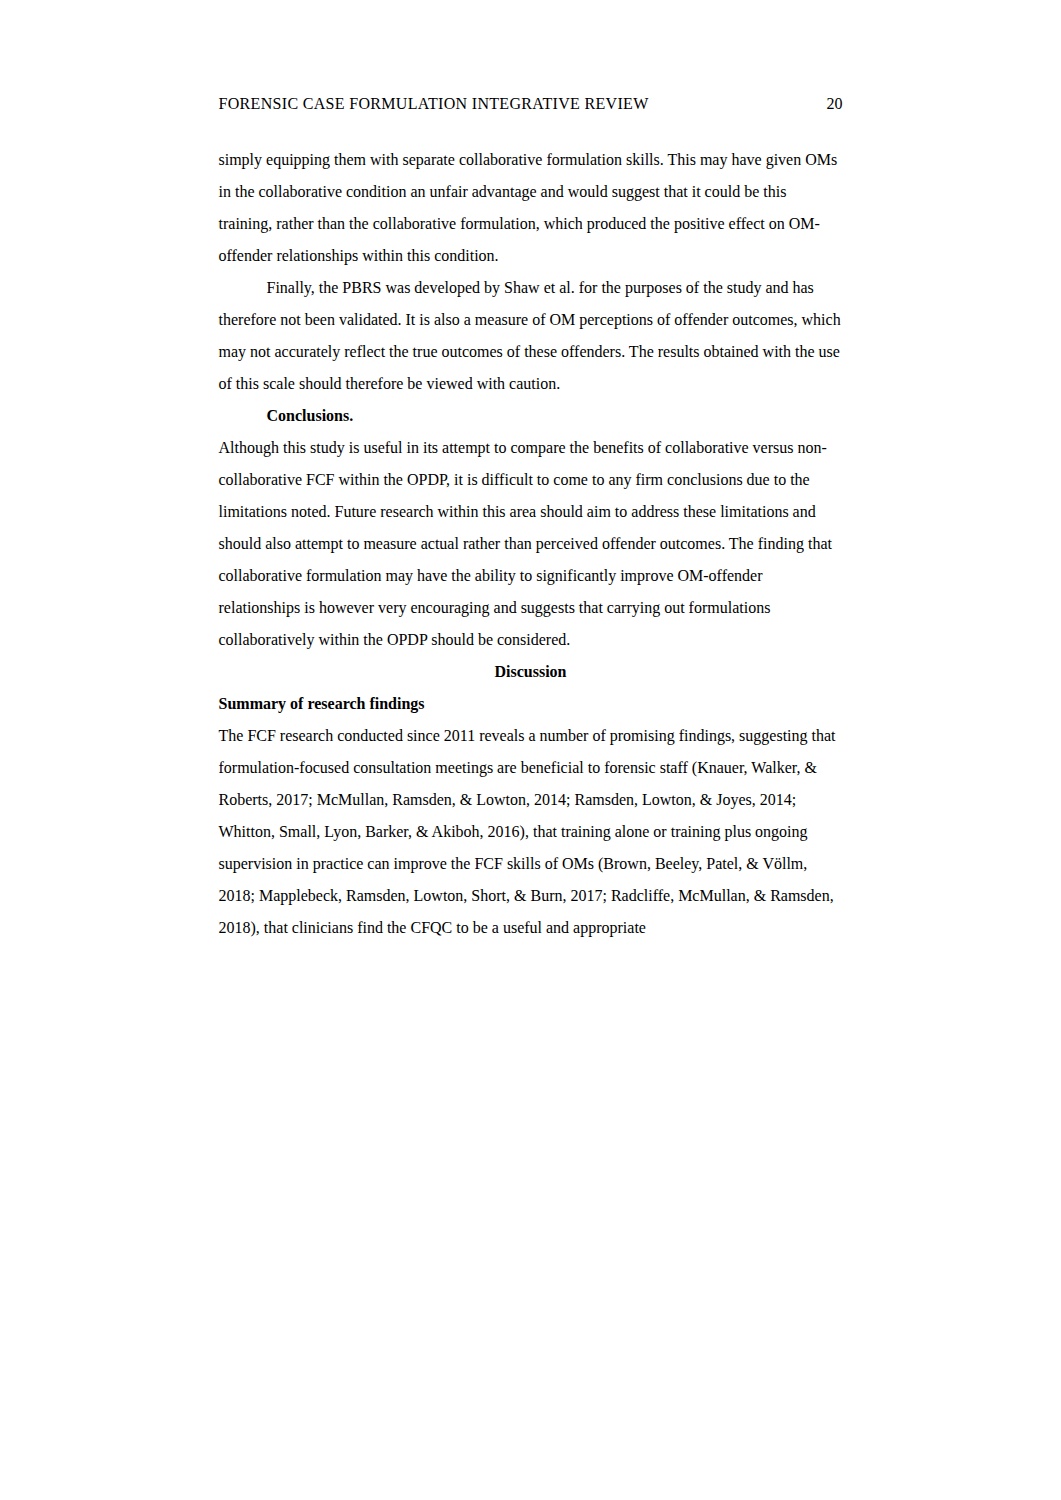Forensic Case Formulation Integrative Review 20
simply equipping them with separate collaborative formulation skills. This may have given OMs in the collaborative condition an unfair advantage and would suggest that it could be this training, rather than the collaborative formulation, which produced the positive effect on OM-offender relationships within this condition.
Finally, the PBRS was developed by Shaw et al. for the purposes of the study and has therefore not been validated. It is also a measure of OM perceptions of offender outcomes, which may not accurately reflect the true outcomes of these offenders. The results obtained with the use of this scale should therefore be viewed with caution.
Conclusions.
Although this study is useful in its attempt to compare the benefits of collaborative versus non-collaborative FCF within the OPDP, it is difficult to come to any firm conclusions due to the limitations noted. Future research within this area should aim to address these limitations and should also attempt to measure actual rather than perceived offender outcomes. The finding that collaborative formulation may have the ability to significantly improve OM-offender relationships is however very encouraging and suggests that carrying out formulations collaboratively within the OPDP should be considered.
Discussion
Summary of research findings
The FCF research conducted since 2011 reveals a number of promising findings, suggesting that formulation-focused consultation meetings are beneficial to forensic staff (Knauer, Walker, & Roberts, 2017; McMullan, Ramsden, & Lowton, 2014; Ramsden, Lowton, & Joyes, 2014; Whitton, Small, Lyon, Barker, & Akiboh, 2016), that training alone or training plus ongoing supervision in practice can improve the FCF skills of OMs (Brown, Beeley, Patel, & Völlm, 2018; Mapplebeck, Ramsden, Lowton, Short, & Burn, 2017; Radcliffe, McMullan, & Ramsden, 2018), that clinicians find the CFQC to be a useful and appropriate